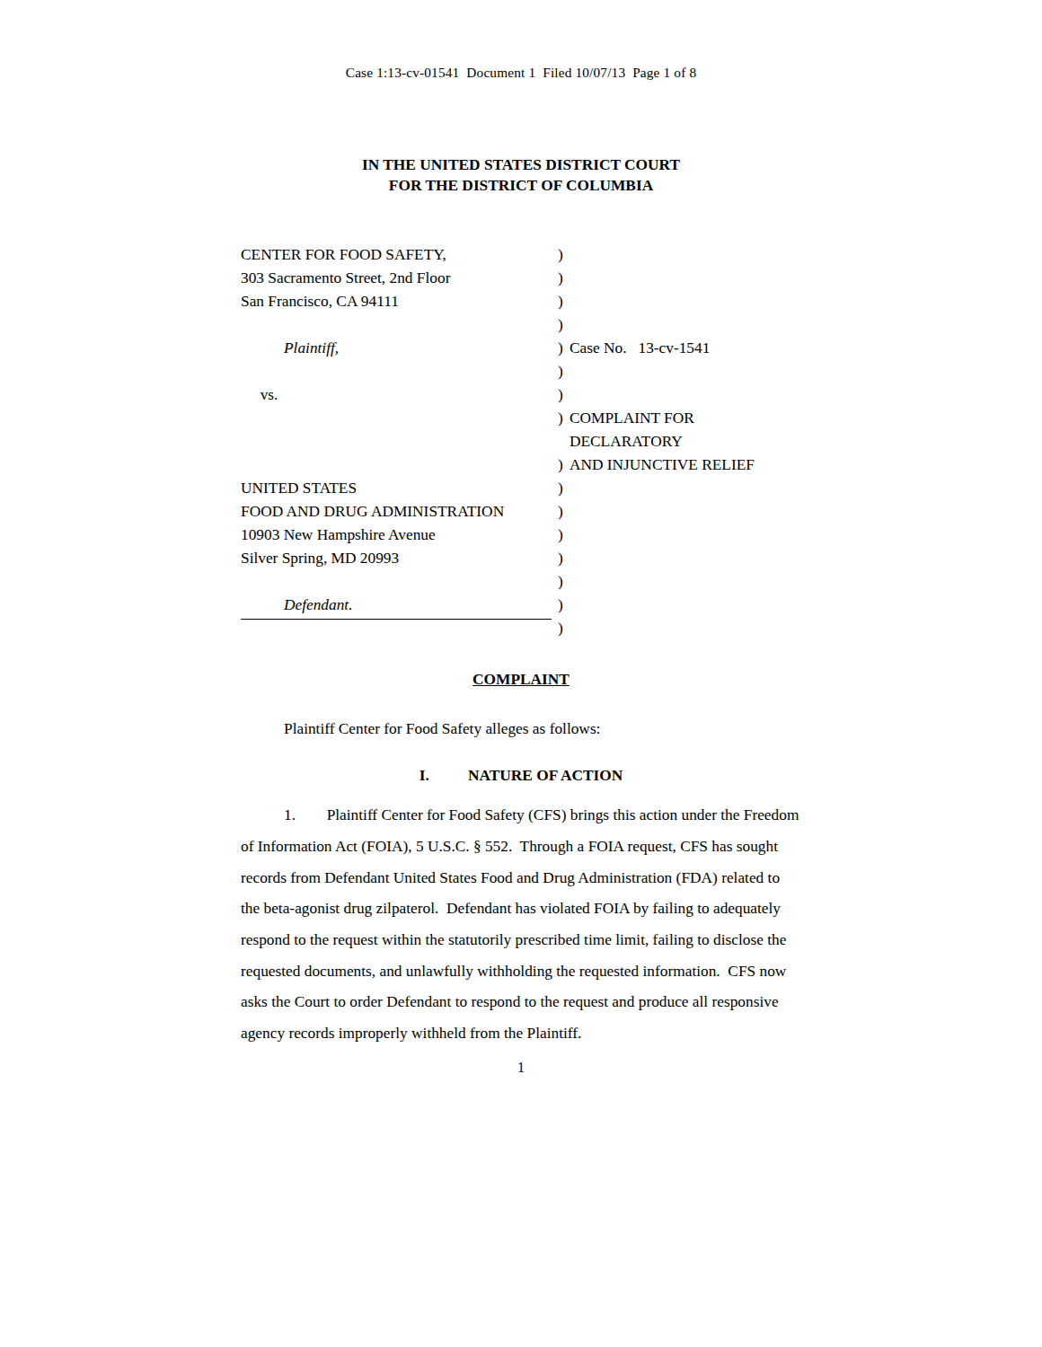Case 1:13-cv-01541 Document 1 Filed 10/07/13 Page 1 of 8
IN THE UNITED STATES DISTRICT COURT
FOR THE DISTRICT OF COLUMBIA
| CENTER FOR FOOD SAFETY, | ) | |
| 303 Sacramento Street, 2nd Floor | ) | |
| San Francisco, CA 94111 | ) | |
| | ) | |
| Plaintiff, | ) | Case No. 13-cv-1541 |
| | ) | |
| vs. | ) | |
| | ) | COMPLAINT FOR DECLARATORY |
| | ) | AND INJUNCTIVE RELIEF |
| UNITED STATES | ) | |
| FOOD AND DRUG ADMINISTRATION | ) | |
| 10903 New Hampshire Avenue | ) | |
| Silver Spring, MD 20993 | ) | |
| | ) | |
| Defendant. | ) | |
| | ) | |
COMPLAINT
Plaintiff Center for Food Safety alleges as follows:
I. NATURE OF ACTION
1. Plaintiff Center for Food Safety (CFS) brings this action under the Freedom of Information Act (FOIA), 5 U.S.C. § 552. Through a FOIA request, CFS has sought records from Defendant United States Food and Drug Administration (FDA) related to the beta-agonist drug zilpaterol. Defendant has violated FOIA by failing to adequately respond to the request within the statutorily prescribed time limit, failing to disclose the requested documents, and unlawfully withholding the requested information. CFS now asks the Court to order Defendant to respond to the request and produce all responsive agency records improperly withheld from the Plaintiff.
1